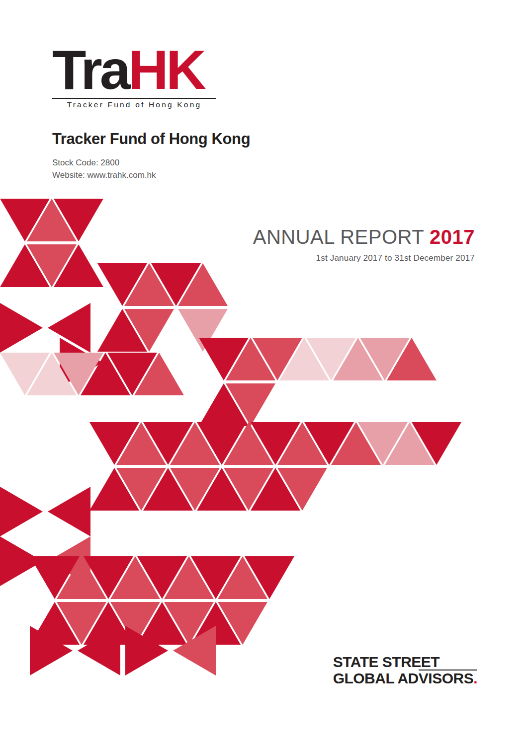TraHK Tracker Fund of Hong Kong
Tracker Fund of Hong Kong
Stock Code: 2800
Website: www.trahk.com.hk
ANNUAL REPORT 2017
1st January 2017 to 31st December 2017
STATE STREET GLOBAL ADVISORS.